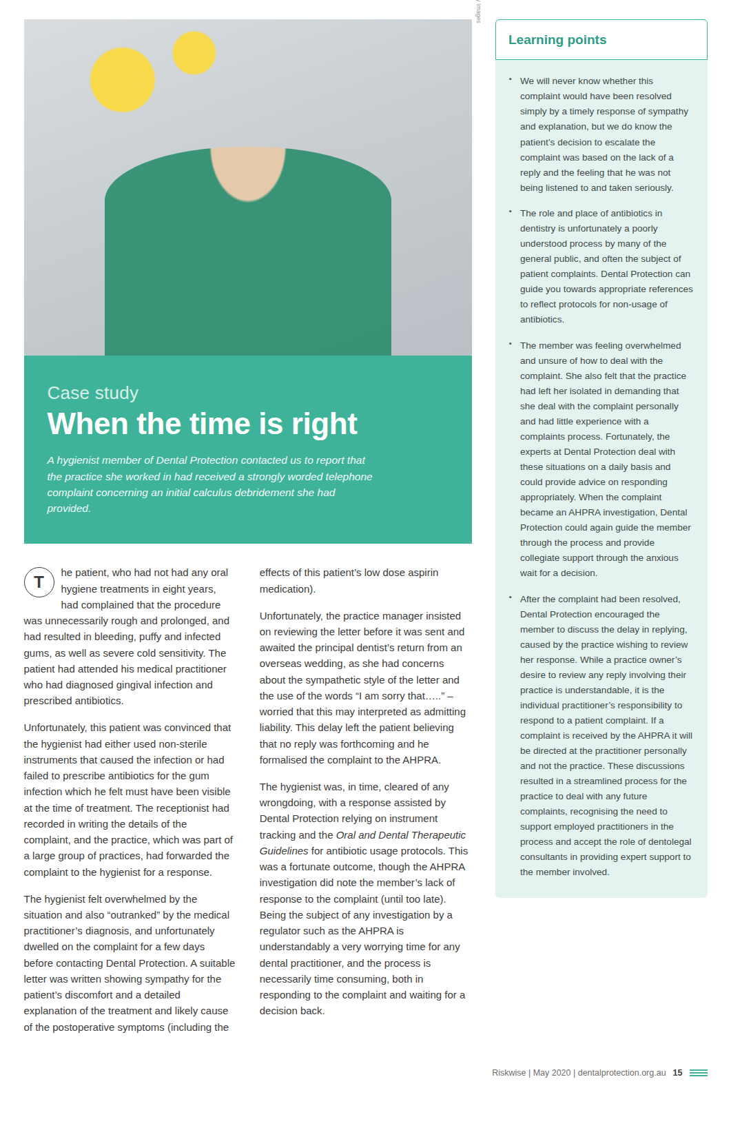©Daisy-Daisy via Getty Images
Case study
When the time is right
A hygienist member of Dental Protection contacted us to report that the practice she worked in had received a strongly worded telephone complaint concerning an initial calculus debridement she had provided.
The patient, who had not had any oral hygiene treatments in eight years, had complained that the procedure was unnecessarily rough and prolonged, and had resulted in bleeding, puffy and infected gums, as well as severe cold sensitivity. The patient had attended his medical practitioner who had diagnosed gingival infection and prescribed antibiotics.
Unfortunately, this patient was convinced that the hygienist had either used non-sterile instruments that caused the infection or had failed to prescribe antibiotics for the gum infection which he felt must have been visible at the time of treatment. The receptionist had recorded in writing the details of the complaint, and the practice, which was part of a large group of practices, had forwarded the complaint to the hygienist for a response.
The hygienist felt overwhelmed by the situation and also “outranked” by the medical practitioner’s diagnosis, and unfortunately dwelled on the complaint for a few days before contacting Dental Protection. A suitable letter was written showing sympathy for the patient’s discomfort and a detailed explanation of the treatment and likely cause of the postoperative symptoms (including the effects of this patient’s low dose aspirin medication).
Unfortunately, the practice manager insisted on reviewing the letter before it was sent and awaited the principal dentist’s return from an overseas wedding, as she had concerns about the sympathetic style of the letter and the use of the words “I am sorry that…..” – worried that this may interpreted as admitting liability. This delay left the patient believing that no reply was forthcoming and he formalised the complaint to the AHPRA.
The hygienist was, in time, cleared of any wrongdoing, with a response assisted by Dental Protection relying on instrument tracking and the Oral and Dental Therapeutic Guidelines for antibiotic usage protocols. This was a fortunate outcome, though the AHPRA investigation did note the member’s lack of response to the complaint (until too late). Being the subject of any investigation by a regulator such as the AHPRA is understandably a very worrying time for any dental practitioner, and the process is necessarily time consuming, both in responding to the complaint and waiting for a decision back.
Learning points
We will never know whether this complaint would have been resolved simply by a timely response of sympathy and explanation, but we do know the patient’s decision to escalate the complaint was based on the lack of a reply and the feeling that he was not being listened to and taken seriously.
The role and place of antibiotics in dentistry is unfortunately a poorly understood process by many of the general public, and often the subject of patient complaints. Dental Protection can guide you towards appropriate references to reflect protocols for non-usage of antibiotics.
The member was feeling overwhelmed and unsure of how to deal with the complaint. She also felt that the practice had left her isolated in demanding that she deal with the complaint personally and had little experience with a complaints process. Fortunately, the experts at Dental Protection deal with these situations on a daily basis and could provide advice on responding appropriately. When the complaint became an AHPRA investigation, Dental Protection could again guide the member through the process and provide collegiate support through the anxious wait for a decision.
After the complaint had been resolved, Dental Protection encouraged the member to discuss the delay in replying, caused by the practice wishing to review her response. While a practice owner’s desire to review any reply involving their practice is understandable, it is the individual practitioner’s responsibility to respond to a patient complaint. If a complaint is received by the AHPRA it will be directed at the practitioner personally and not the practice. These discussions resulted in a streamlined process for the practice to deal with any future complaints, recognising the need to support employed practitioners in the process and accept the role of dentolegal consultants in providing expert support to the member involved.
Riskwise | May 2020 | dentalprotection.org.au 15